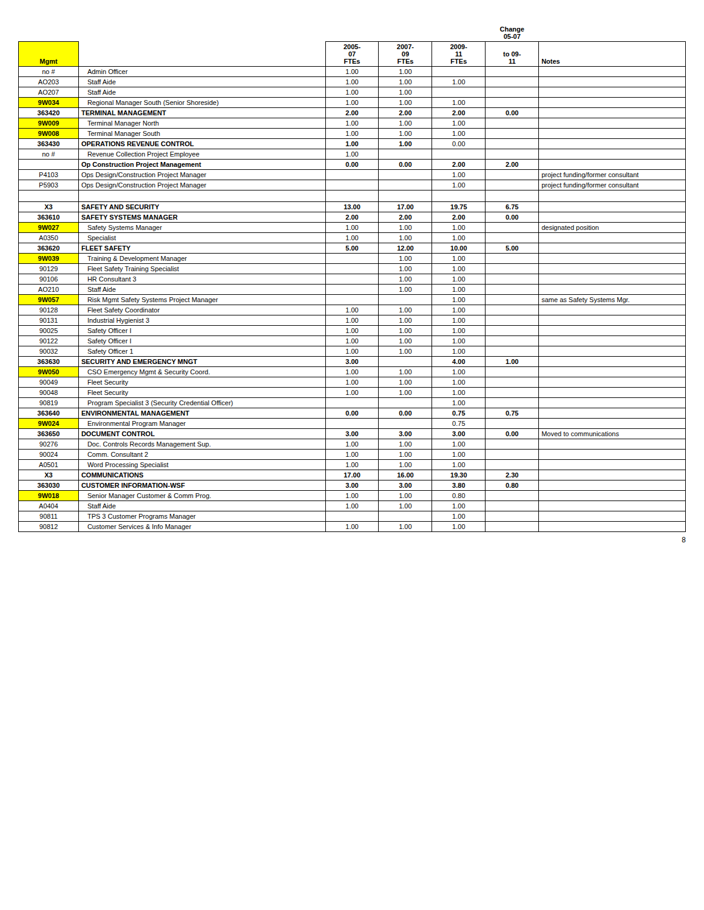| | | | | | Change 05-07 | |
| Mgmt | | 2005- 07 FTEs | 2007- 09 FTEs | 2009- 11 FTEs | to 09- 11 | Notes |
| no # | Admin Officer | 1.00 | 1.00 | | | |
| AO203 | Staff Aide | 1.00 | 1.00 | 1.00 | | |
| AO207 | Staff Aide | 1.00 | 1.00 | | | |
| 9W034 | Regional Manager South (Senior Shoreside) | 1.00 | 1.00 | 1.00 | | |
| 363420 | TERMINAL MANAGEMENT | 2.00 | 2.00 | 2.00 | 0.00 | |
| 9W009 | Terminal Manager North | 1.00 | 1.00 | 1.00 | | |
| 9W008 | Terminal Manager South | 1.00 | 1.00 | 1.00 | | |
| 363430 | OPERATIONS REVENUE CONTROL | 1.00 | 1.00 | 0.00 | | |
| no # | Revenue Collection Project Employee | 1.00 | | | | |
| | Op Construction Project Management | 0.00 | 0.00 | 2.00 | 2.00 | |
| P4103 | Ops Design/Construction Project Manager | | | 1.00 | | project funding/former consultant |
| P5903 | Ops Design/Construction Project Manager | | | 1.00 | | project funding/former consultant |
| X3 | SAFETY AND SECURITY | 13.00 | 17.00 | 19.75 | 6.75 | |
| 363610 | SAFETY SYSTEMS MANAGER | 2.00 | 2.00 | 2.00 | 0.00 | |
| 9W027 | Safety Systems Manager | 1.00 | 1.00 | 1.00 | | designated position |
| A0350 | Specialist | 1.00 | 1.00 | 1.00 | | |
| 363620 | FLEET SAFETY | 5.00 | 12.00 | 10.00 | 5.00 | |
| 9W039 | Training & Development Manager | | 1.00 | 1.00 | | |
| 90129 | Fleet Safety Training Specialist | | 1.00 | 1.00 | | |
| 90106 | HR Consultant 3 | | 1.00 | 1.00 | | |
| AO210 | Staff Aide | | 1.00 | 1.00 | | |
| 9W057 | Risk Mgmt Safety Systems Project Manager | | | 1.00 | | same as Safety Systems Mgr. |
| 90128 | Fleet Safety Coordinator | 1.00 | 1.00 | 1.00 | | |
| 90131 | Industrial Hygienist 3 | 1.00 | 1.00 | 1.00 | | |
| 90025 | Safety Officer I | 1.00 | 1.00 | 1.00 | | |
| 90122 | Safety Officer I | 1.00 | 1.00 | 1.00 | | |
| 90032 | Safety Officer 1 | 1.00 | 1.00 | 1.00 | | |
| 363630 | SECURITY AND EMERGENCY MNGT | 3.00 | | 4.00 | 1.00 | |
| 9W050 | CSO Emergency Mgmt & Security Coord. | 1.00 | 1.00 | 1.00 | | |
| 90049 | Fleet Security | 1.00 | 1.00 | 1.00 | | |
| 90048 | Fleet Security | 1.00 | 1.00 | 1.00 | | |
| 90819 | Program Specialist 3 (Security Credential Officer) | | | 1.00 | | |
| 363640 | ENVIRONMENTAL MANAGEMENT | 0.00 | 0.00 | 0.75 | 0.75 | |
| 9W024 | Environmental Program Manager | | | 0.75 | | |
| 363650 | DOCUMENT CONTROL | 3.00 | 3.00 | 3.00 | 0.00 | Moved to communications |
| 90276 | Doc. Controls Records Management Sup. | 1.00 | 1.00 | 1.00 | | |
| 90024 | Comm. Consultant 2 | 1.00 | 1.00 | 1.00 | | |
| A0501 | Word Processing Specialist | 1.00 | 1.00 | 1.00 | | |
| X3 | COMMUNICATIONS | 17.00 | 16.00 | 19.30 | 2.30 | |
| 363030 | CUSTOMER INFORMATION-WSF | 3.00 | 3.00 | 3.80 | 0.80 | |
| 9W018 | Senior Manager Customer & Comm Prog. | 1.00 | 1.00 | 0.80 | | |
| A0404 | Staff Aide | 1.00 | 1.00 | 1.00 | | |
| 90811 | TPS 3 Customer Programs Manager | | | 1.00 | | |
| 90812 | Customer Services & Info Manager | 1.00 | 1.00 | 1.00 | | |
8